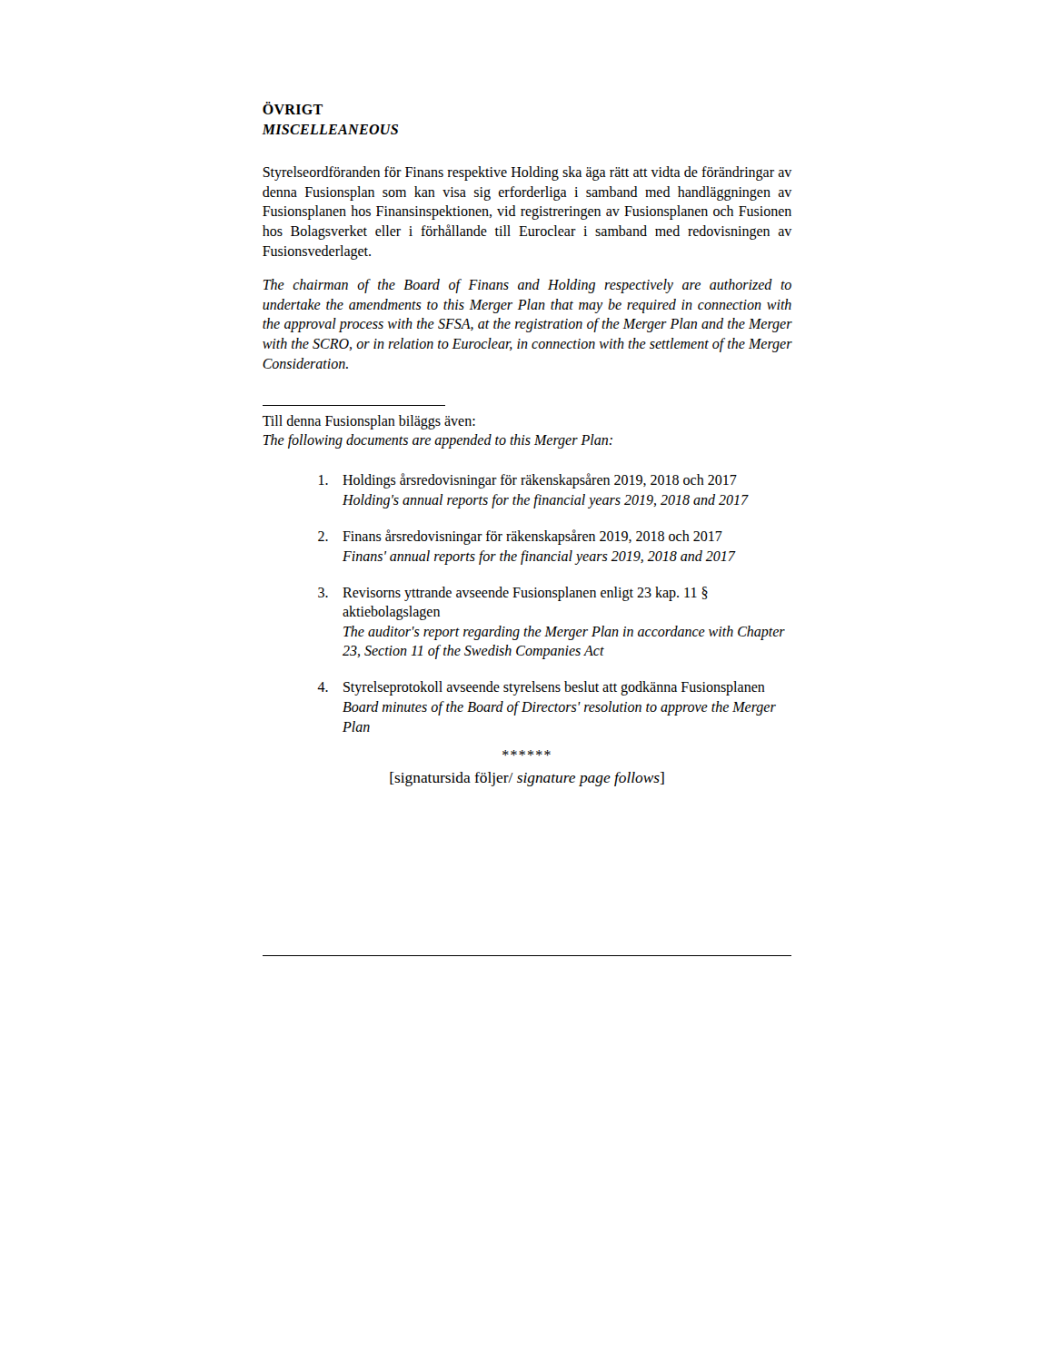ÖVRIGT
MISCELLEANEOUS
Styrelseordföranden för Finans respektive Holding ska äga rätt att vidta de förändringar av denna Fusionsplan som kan visa sig erforderliga i samband med handläggningen av Fusionsplanen hos Finansinspektionen, vid registreringen av Fusionsplanen och Fusionen hos Bolagsverket eller i förhållande till Euroclear i samband med redovisningen av Fusionsvederlaget.
The chairman of the Board of Finans and Holding respectively are authorized to undertake the amendments to this Merger Plan that may be required in connection with the approval process with the SFSA, at the registration of the Merger Plan and the Merger with the SCRO, or in relation to Euroclear, in connection with the settlement of the Merger Consideration.
Till denna Fusionsplan biläggs även:
The following documents are appended to this Merger Plan:
Holdings årsredovisningar för räkenskapsåren 2019, 2018 och 2017 Holding's annual reports for the financial years 2019, 2018 and 2017
Finans årsredovisningar för räkenskapsåren 2019, 2018 och 2017 Finans' annual reports for the financial years 2019, 2018 and 2017
Revisorns yttrande avseende Fusionsplanen enligt 23 kap. 11 § aktiebolagslagen The auditor's report regarding the Merger Plan in accordance with Chapter 23, Section 11 of the Swedish Companies Act
Styrelseprotokoll avseende styrelsens beslut att godkänna Fusionsplanen Board minutes of the Board of Directors' resolution to approve the Merger Plan
******
[signatursida följer/ signature page follows]